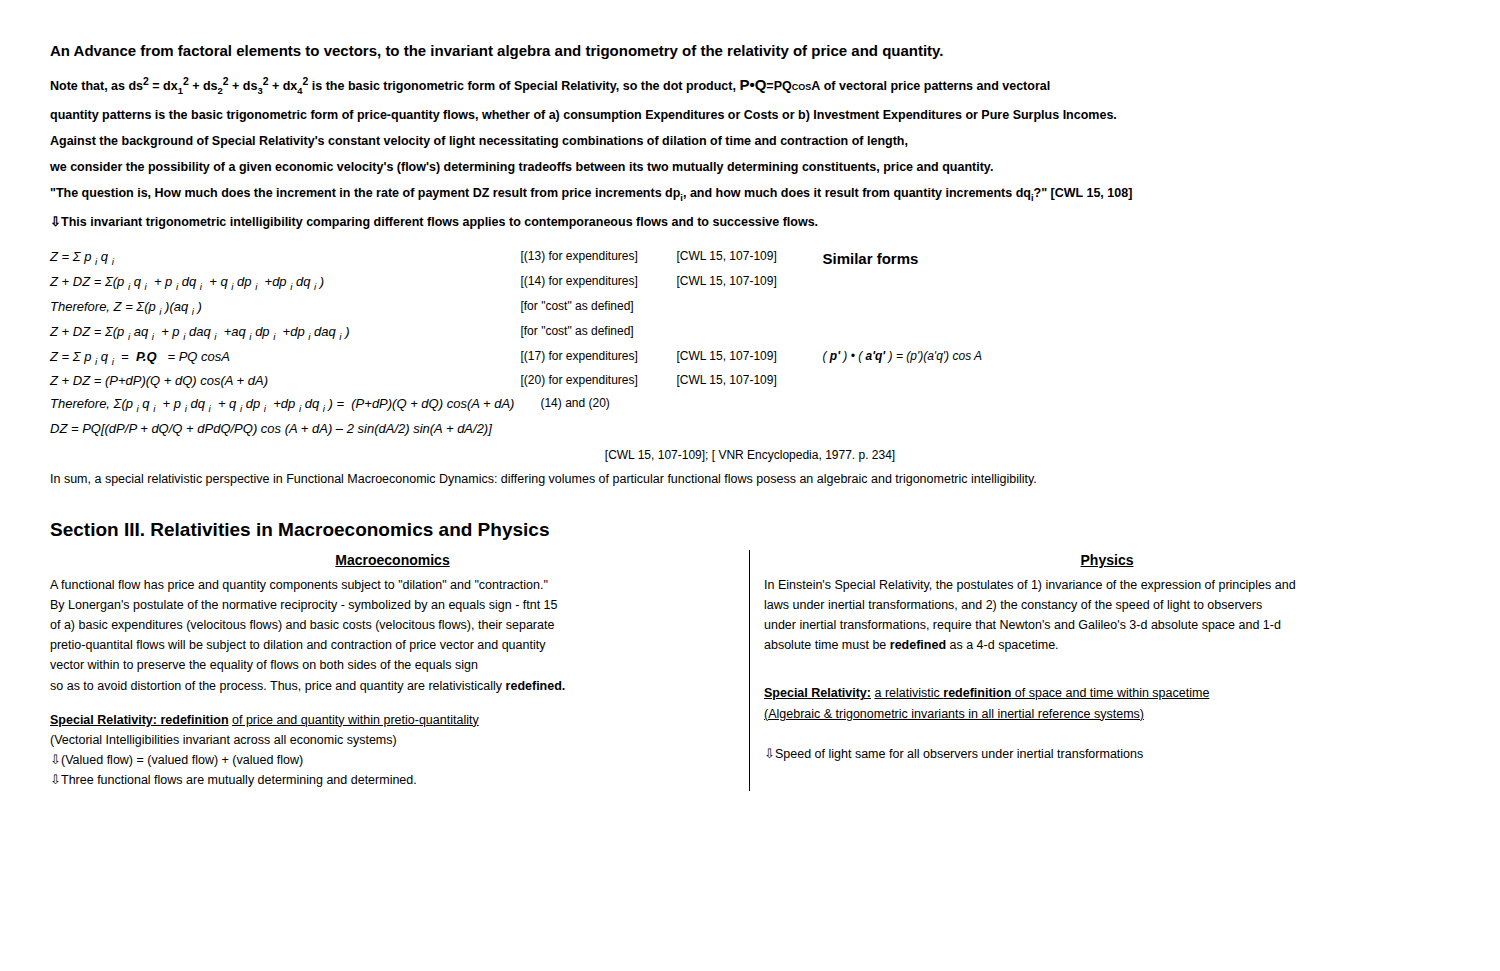An Advance from factoral elements to vectors, to the invariant algebra and trigonometry of the relativity of price and quantity.
Note that, as ds2 = dx12 + ds22 + ds32 + dx42 is the basic trigonometric form of Special Relativity, so the dot product, P•Q=PQcosA of vectoral price patterns and vectoral
quantity patterns is the basic trigonometric form of price-quantity flows, whether of a) consumption Expenditures or Costs or b) Investment Expenditures or Pure Surplus Incomes.
Against the background of Special Relativity's constant velocity of light necessitating combinations of dilation of time and contraction of length,
we consider the possibility of a given economic velocity's (flow's) determining tradeoffs between its two mutually determining constituents, price and quantity.
"The question is, How much does the increment in the rate of payment DZ result from price increments dpi, and how much does it result from quantity increments dqi?" [CWL 15, 108]
⇩This invariant trigonometric intelligibility comparing different flows applies to contemporaneous flows and to successive flows.
| Z = Σ p i q i | [(13) for expenditures] | [CWL 15, 107-109] | Similar forms |
| Z + DZ = Σ(p i q i + p i dq i + q i dp i +dp i dq i ) | [(14) for expenditures] | [CWL 15, 107-109] | |
| Therefore, Z = Σ(p i )(aq i ) | [for "cost" as defined] | | |
| Z + DZ = Σ(p i aq i + p i daq i +aq i dp i +dp i daq i ) | [for "cost" as defined] | | |
| Z = Σ p i q i = P.Q = PQ cosA | [(17) for expenditures] | [CWL 15, 107-109] | ( p' ) • ( a'q' ) = (p')(a'q') cos A |
| Z + DZ = (P+dP)(Q + dQ) cos(A + dA) | [(20) for expenditures] | [CWL 15, 107-109] | |
| Therefore, Σ(p i q i + p i dq i + q i dp i +dp i dq i ) = (P+dP)(Q + dQ) cos(A + dA) | (14) and (20) | |
| DZ = PQ[(dP/P + dQ/Q + dPdQ/PQ) cos (A + dA) – 2 sin(dA/2) sin(A + dA/2)] | | | |
[CWL 15, 107-109]; [ VNR Encyclopedia, 1977. p. 234]
In sum, a special relativistic perspective in Functional Macroeconomic Dynamics: differing volumes of particular functional flows posess an algebraic and trigonometric intelligibility.
Section III. Relativities in Macroeconomics and Physics
Macroeconomics
A functional flow has price and quantity components subject to "dilation" and "contraction."
By Lonergan's postulate of the normative reciprocity - symbolized by an equals sign - ftnt 15
of a) basic expenditures (velocitous flows) and basic costs (velocitous flows), their separate
pretio-quantital flows will be subject to dilation and contraction of price vector and quantity
vector within to preserve the equality of flows on both sides of the equals sign
so as to avoid distortion of the process. Thus, price and quantity are relativistically redefined.
Special Relativity: redefinition of price and quantity within pretio-quantitality
(Vectorial Intelligibilities invariant across all economic systems)
⇩(Valued flow) = (valued flow) + (valued flow)
⇩Three functional flows are mutually determining and determined.
Physics
In Einstein's Special Relativity, the postulates of 1) invariance of the expression of principles and
laws under inertial transformations, and 2) the constancy of the speed of light to observers
under inertial transformations, require that Newton's and Galileo's 3-d absolute space and 1-d
absolute time must be redefined as a 4-d spacetime.
Special Relativity: a relativistic redefinition of space and time within spacetime
(Algebraic & trigonometric invariants in all inertial reference systems)
⇩Speed of light same for all observers under inertial transformations